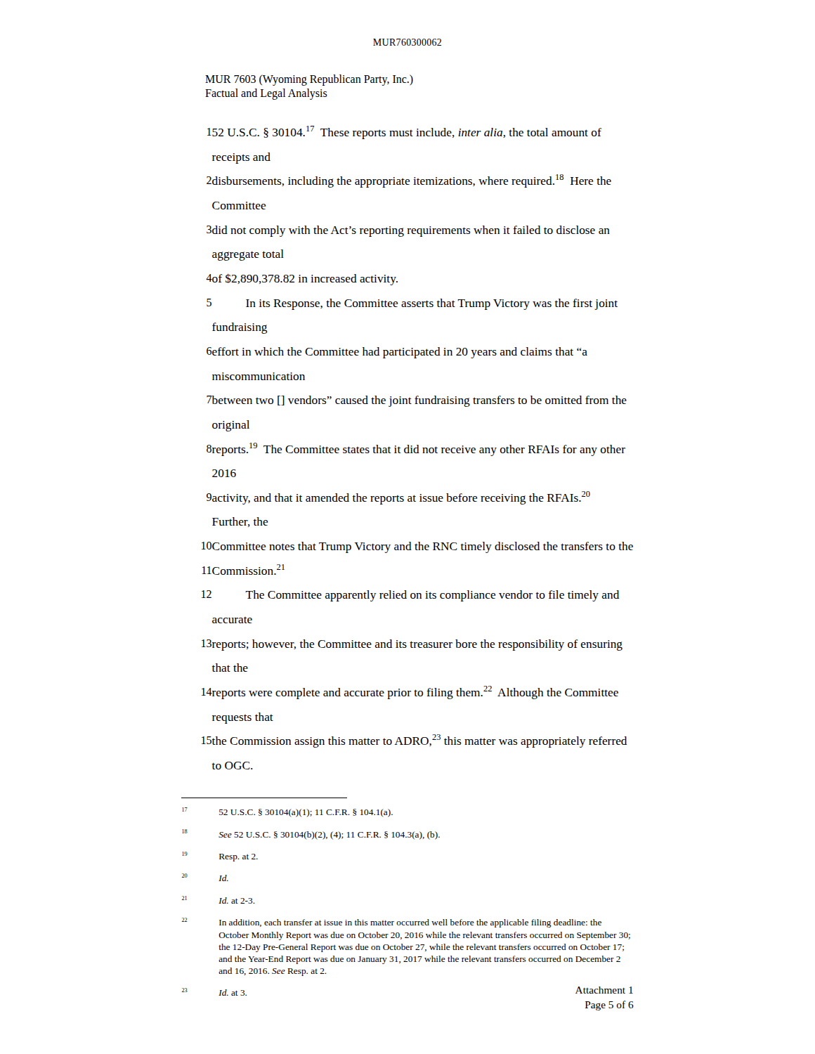MUR760300062
MUR 7603 (Wyoming Republican Party, Inc.)
Factual and Legal Analysis
| 1 | 52 U.S.C. § 30104. 17 These reports must include, inter alia , the total amount of receipts and |
| 2 | disbursements, including the appropriate itemizations, where required. 18 Here the Committee |
| 3 | did not comply with the Act’s reporting requirements when it failed to disclose an aggregate total |
| 4 | of $2,890,378.82 in increased activity. |
| 5 | In its Response, the Committee asserts that Trump Victory was the first joint fundraising |
| 6 | effort in which the Committee had participated in 20 years and claims that “a miscommunication |
| 7 | between two [] vendors” caused the joint fundraising transfers to be omitted from the original |
| 8 | reports. 19 The Committee states that it did not receive any other RFAIs for any other 2016 |
| 9 | activity, and that it amended the reports at issue before receiving the RFAIs. 20 Further, the |
| 10 | Committee notes that Trump Victory and the RNC timely disclosed the transfers to the |
| 11 | Commission. 21 |
| 12 | The Committee apparently relied on its compliance vendor to file timely and accurate |
| 13 | reports; however, the Committee and its treasurer bore the responsibility of ensuring that the |
| 14 | reports were complete and accurate prior to filing them. 22 Although the Committee requests that |
| 15 | the Commission assign this matter to ADRO, 23 this matter was appropriately referred to OGC. |
17
52 U.S.C. § 30104(a)(1); 11 C.F.R. § 104.1(a).
18
See 52 U.S.C. § 30104(b)(2), (4); 11 C.F.R. § 104.3(a), (b).
19
Resp. at 2.
20
Id.
21
Id. at 2-3.
22
In addition, each transfer at issue in this matter occurred well before the applicable filing deadline: the October Monthly Report was due on October 20, 2016 while the relevant transfers occurred on September 30; the 12-Day Pre-General Report was due on October 27, while the relevant transfers occurred on October 17; and the Year-End Report was due on January 31, 2017 while the relevant transfers occurred on December 2 and 16, 2016. See Resp. at 2.
23
Id. at 3.
Attachment 1
Page 5 of 6